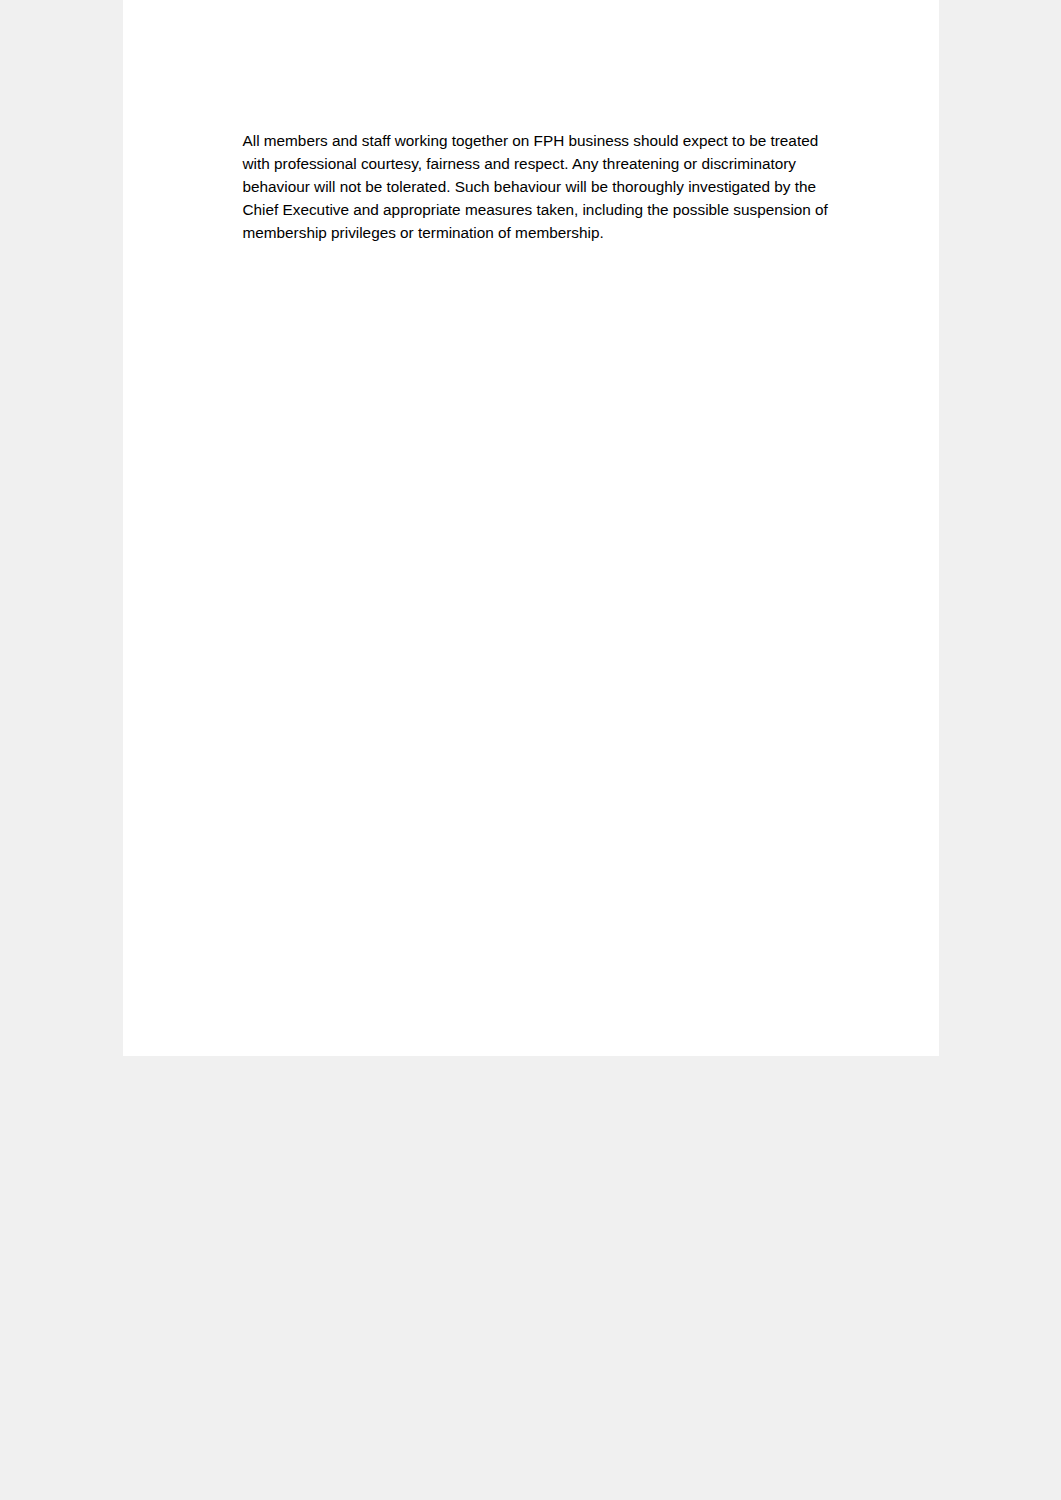All members and staff working together on FPH business should expect to be treated with professional courtesy, fairness and respect. Any threatening or discriminatory behaviour will not be tolerated. Such behaviour will be thoroughly investigated by the Chief Executive and appropriate measures taken, including the possible suspension of membership privileges or termination of membership.